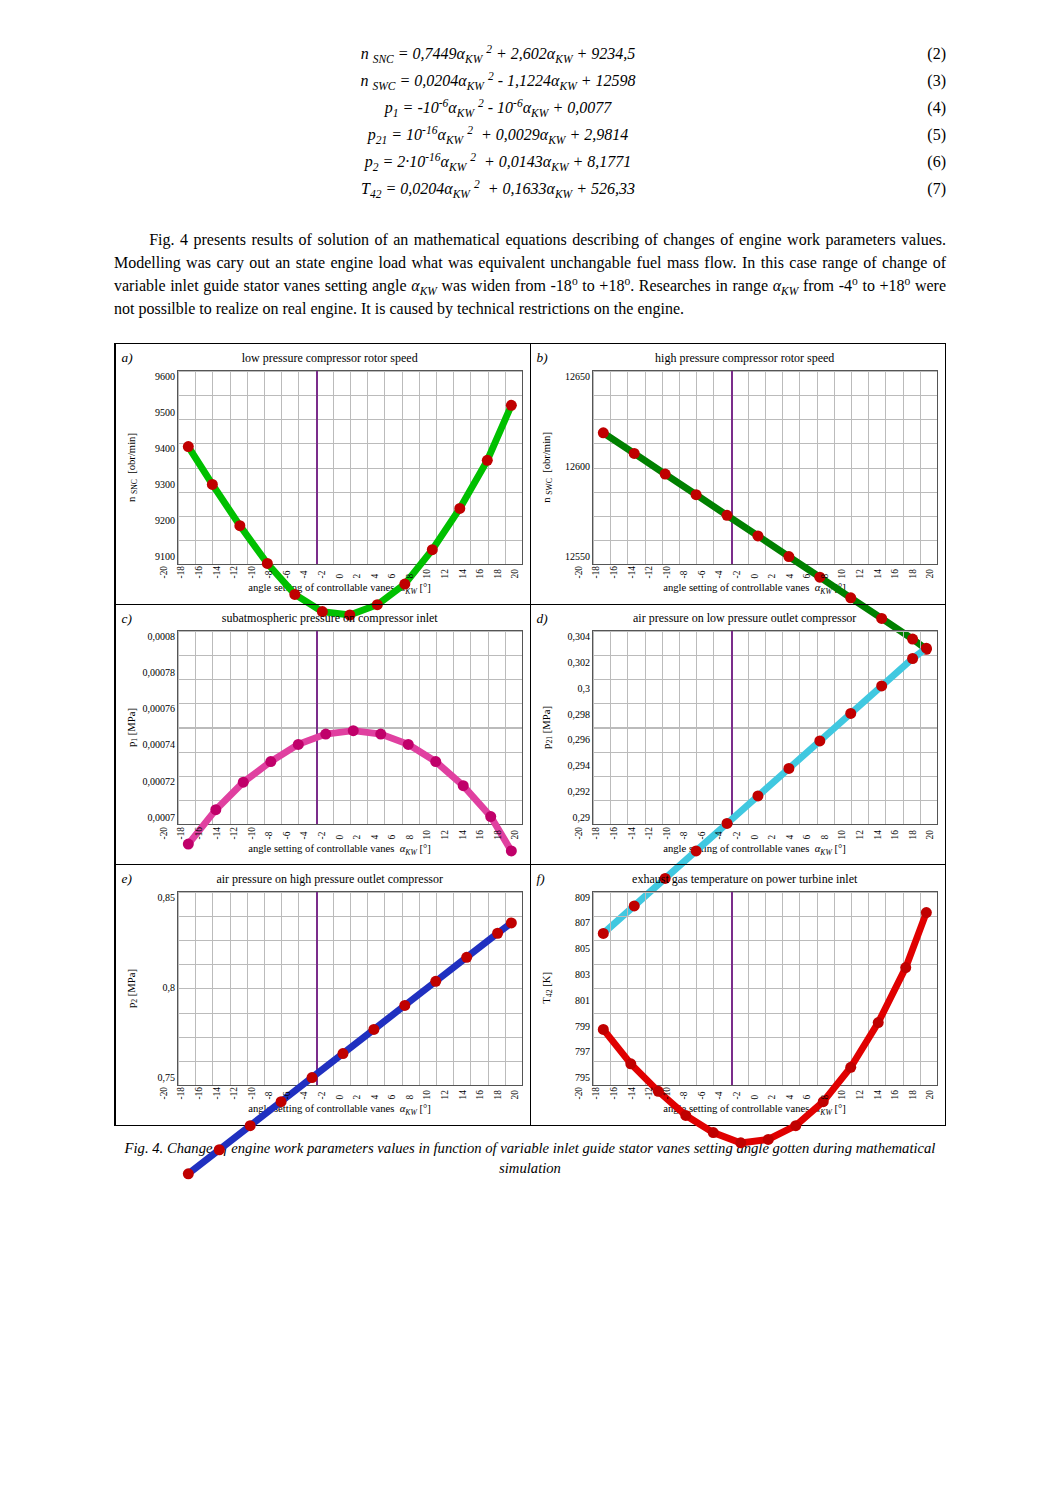| n SNC = 0,7449α KW 2 + 2,602α KW + 9234,5 | (2) |
| n SWC = 0,0204α KW 2 - 1,1224α KW + 12598 | (3) |
| p 1 = -10 -6 α KW 2 - 10 -6 α KW + 0,0077 | (4) |
| p 21 = 10 -16 α KW 2 + 0,0029α KW + 2,9814 | (5) |
| p 2 = 2·10 -16 α KW 2 + 0,0143α KW + 8,1771 | (6) |
| T 42 = 0,0204α KW 2 + 0,1633α KW + 526,33 | (7) |
Fig. 4 presents results of solution of an mathematical equations describing of changes of engine work parameters values. Modelling was cary out an state engine load what was equivalent unchangable fuel mass flow. In this case range of change of variable inlet guide stator vanes setting angle αKW was widen from -18o to +18o. Researches in range αKW from -4o to +18o were not possilble to realize on real engine. It is caused by technical restrictions on the engine.
a)
low pressure compressor rotor speed
n SNC [obr/min]
960095009400930092009100
-20-18-16-14-12-10-8-6-4-202468101214161820
angle setting of controllable vanes αKW [°]
b)
high pressure compressor rotor speed
n SWC [obr/min]
126501260012550
-20-18-16-14-12-10-8-6-4-202468101214161820
angle setting of controllable vanes αKW [°]
c)
subatmospheric pressure on compressor inlet
p1 [MPa]
0,00080,000780,000760,000740,000720,0007
-20-18-16-14-12-10-8-6-4-202468101214161820
angle setting of controllable vanes αKW [°]
d)
air pressure on low pressure outlet compressor
p21 [MPa]
0,3040,3020,30,2980,2960,2940,2920,29
-20-18-16-14-12-10-8-6-4-202468101214161820
angle setting of controllable vanes αKW [°]
e)
air pressure on high pressure outlet compressor
p2 [MPa]
0,850,80,75
-20-18-16-14-12-10-8-6-4-202468101214161820
angle setting of controllable vanes αKW [°]
f)
exhaust gas temperature on power turbine inlet
T42 [K]
809807805803801799797795
-20-18-16-14-12-10-8-6-4-202468101214161820
angle setting of controllable vanes αKW [°]
Fig. 4. Change of engine work parameters values in function of variable inlet guide stator vanes setting angle gotten during mathematical simulation